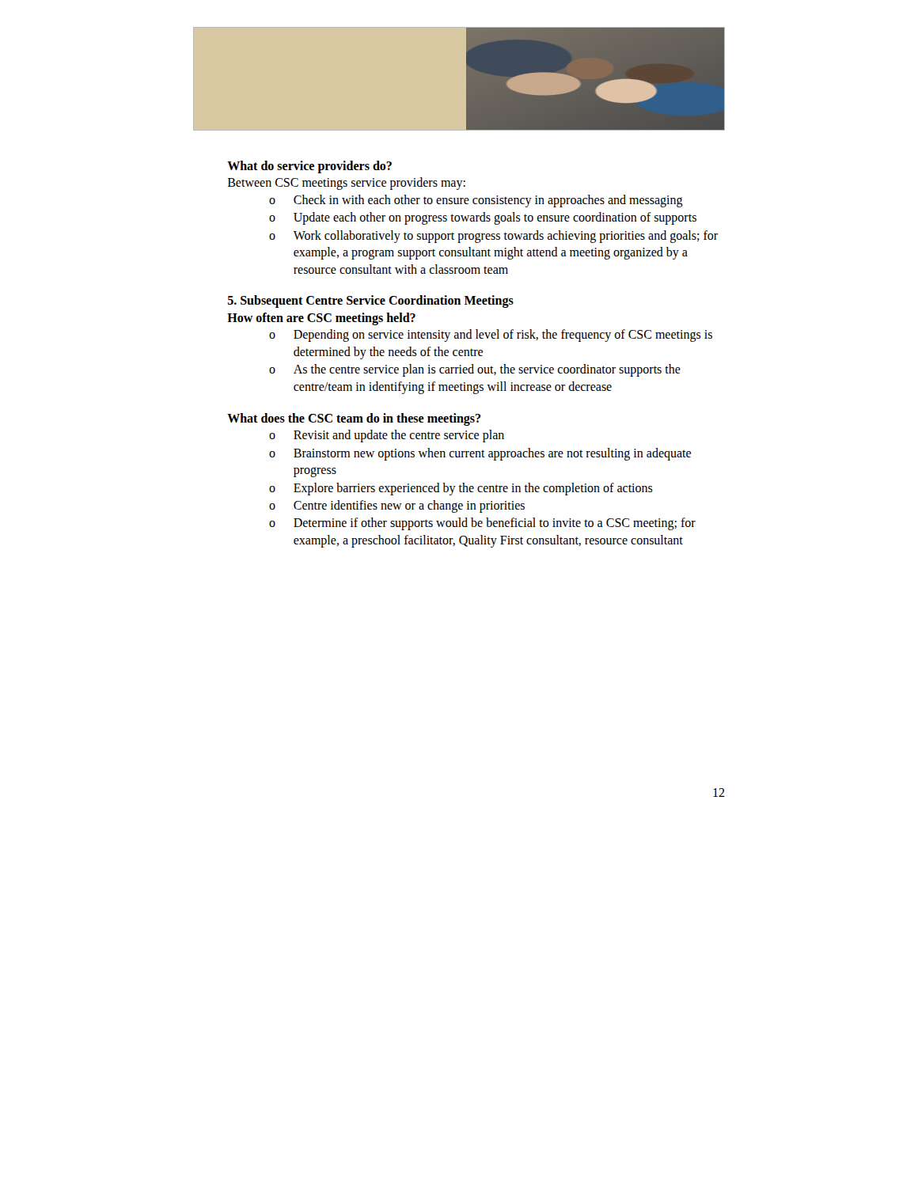What do service providers do?
Between CSC meetings service providers may:
Check in with each other to ensure consistency in approaches and messaging
Update each other on progress towards goals to ensure coordination of supports
Work collaboratively to support progress towards achieving priorities and goals; for example, a program support consultant might attend a meeting organized by a resource consultant with a classroom team
5. Subsequent Centre Service Coordination Meetings
How often are CSC meetings held?
Depending on service intensity and level of risk, the frequency of CSC meetings is determined by the needs of the centre
As the centre service plan is carried out, the service coordinator supports the centre/team in identifying if meetings will increase or decrease
What does the CSC team do in these meetings?
Revisit and update the centre service plan
Brainstorm new options when current approaches are not resulting in adequate progress
Explore barriers experienced by the centre in the completion of actions
Centre identifies new or a change in priorities
Determine if other supports would be beneficial to invite to a CSC meeting; for example, a preschool facilitator, Quality First consultant, resource consultant
12